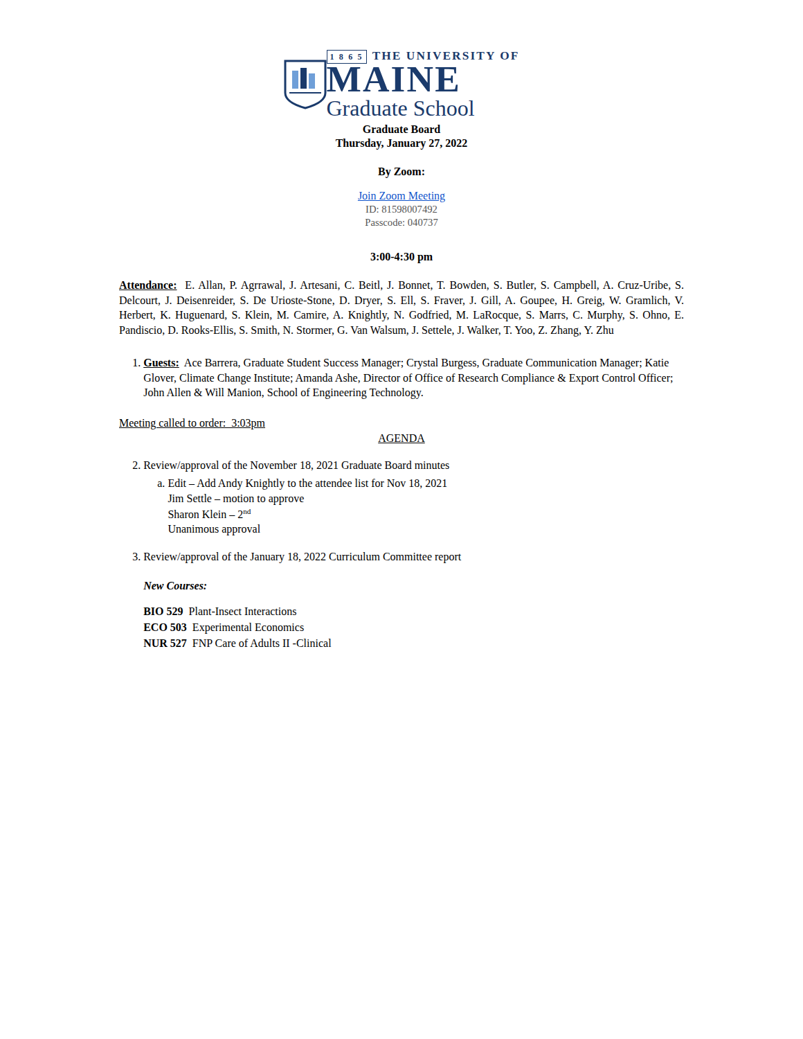| | 1 8 6 5 THE UNIVERSITY OF MAINE Graduate School |
Graduate Board
Thursday, January 27, 2022
By Zoom:
Join Zoom Meeting
ID: 81598007492
Passcode: 040737
3:00-4:30 pm
Attendance: E. Allan, P. Agrrawal, J. Artesani, C. Beitl, J. Bonnet, T. Bowden, S. Butler, S. Campbell, A. Cruz-Uribe, S. Delcourt, J. Deisenreider, S. De Urioste-Stone, D. Dryer, S. Ell, S. Fraver, J. Gill, A. Goupee, H. Greig, W. Gramlich, V. Herbert, K. Huguenard, S. Klein, M. Camire, A. Knightly, N. Godfried, M. LaRocque, S. Marrs, C. Murphy, S. Ohno, E. Pandiscio, D. Rooks-Ellis, S. Smith, N. Stormer, G. Van Walsum, J. Settele, J. Walker, T. Yoo, Z. Zhang, Y. Zhu
Guests: Ace Barrera, Graduate Student Success Manager; Crystal Burgess, Graduate Communication Manager; Katie Glover, Climate Change Institute; Amanda Ashe, Director of Office of Research Compliance & Export Control Officer; John Allen & Will Manion, School of Engineering Technology.
Meeting called to order: 3:03pm
AGENDA
Review/approval of the November 18, 2021 Graduate Board minutes
Edit – Add Andy Knightly to the attendee list for Nov 18, 2021
Jim Settle – motion to approve
Sharon Klein – 2nd
Unanimous approval
Review/approval of the January 18, 2022 Curriculum Committee report
New Courses:
BIO 529 Plant-Insect Interactions
ECO 503 Experimental Economics
NUR 527 FNP Care of Adults II -Clinical